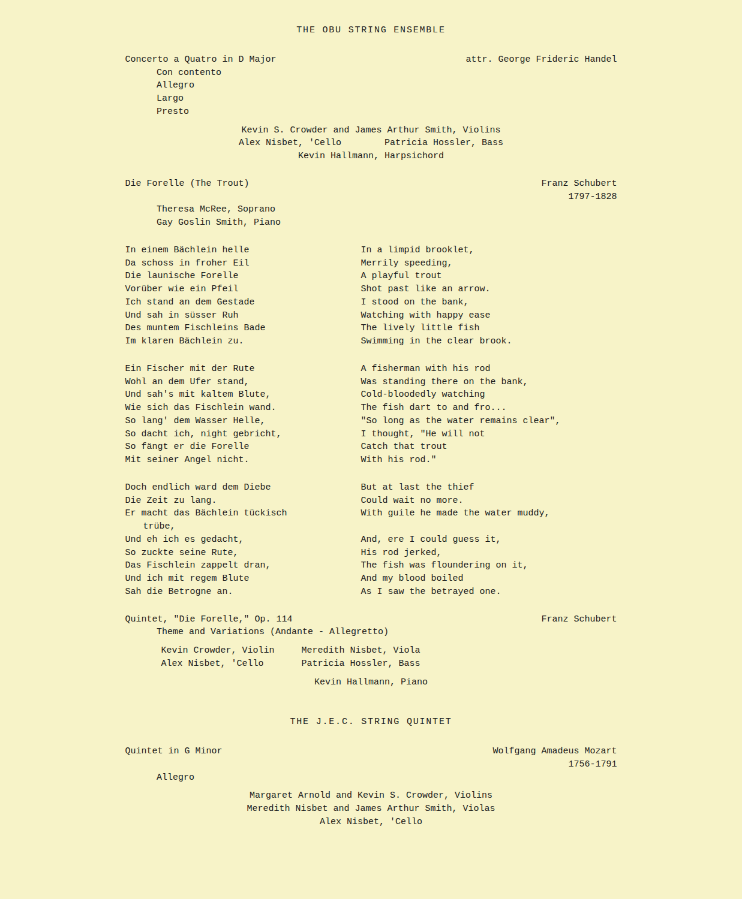THE OBU STRING ENSEMBLE
Concerto a Quatro in D Major
attr. George Frideric Handel
Con contento Allegro Largo Presto
Kevin S. Crowder and James Arthur Smith, Violins Alex Nisbet, 'Cello Patricia Hossler, Bass Kevin Hallmann, Harpsichord
Die Forelle (The Trout)
Franz Schubert 1797-1828
Theresa McRee, Soprano Gay Goslin Smith, Piano
| In einem Bächlein helle Da schoss in froher Eil Die launische Forelle Vorüber wie ein Pfeil Ich stand an dem Gestade Und sah in süsser Ruh Des muntem Fischleins Bade Im klaren Bächlein zu. | In a limpid brooklet, Merrily speeding, A playful trout Shot past like an arrow. I stood on the bank, Watching with happy ease The lively little fish Swimming in the clear brook. |
| Ein Fischer mit der Rute Wohl an dem Ufer stand, Und sah's mit kaltem Blute, Wie sich das Fischlein wand. So lang' dem Wasser Helle, So dacht ich, night gebricht, So fängt er die Forelle Mit seiner Angel nicht. | A fisherman with his rod Was standing there on the bank, Cold-bloodedly watching The fish dart to and fro... "So long as the water remains clear", I thought, "He will not Catch that trout With his rod." |
| Doch endlich ward dem Diebe Die Zeit zu lang. Er macht das Bächlein tückisch trübe, Und eh ich es gedacht, So zuckte seine Rute, Das Fischlein zappelt dran, Und ich mit regem Blute Sah die Betrogne an. | But at last the thief Could wait no more. With guile he made the water muddy, And, ere I could guess it, His rod jerked, The fish was floundering on it, And my blood boiled As I saw the betrayed one. |
Quintet, "Die Forelle," Op. 114
Franz Schubert
Theme and Variations (Andante - Allegretto)
Kevin Crowder, Violin Meredith Nisbet, Viola Alex Nisbet, 'Cello Patricia Hossler, Bass
Kevin Hallmann, Piano
THE J.E.C. STRING QUINTET
Quintet in G Minor
Wolfgang Amadeus Mozart 1756-1791
Allegro
Margaret Arnold and Kevin S. Crowder, Violins Meredith Nisbet and James Arthur Smith, Violas Alex Nisbet, 'Cello